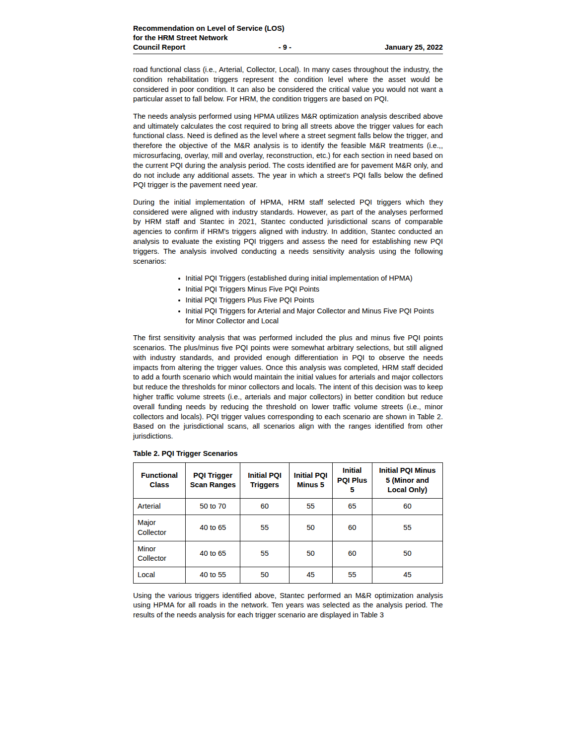Recommendation on Level of Service (LOS)
for the HRM Street Network
Council Report - 9 - January 25, 2022
road functional class (i.e., Arterial, Collector, Local). In many cases throughout the industry, the condition rehabilitation triggers represent the condition level where the asset would be considered in poor condition. It can also be considered the critical value you would not want a particular asset to fall below. For HRM, the condition triggers are based on PQI.
The needs analysis performed using HPMA utilizes M&R optimization analysis described above and ultimately calculates the cost required to bring all streets above the trigger values for each functional class. Need is defined as the level where a street segment falls below the trigger, and therefore the objective of the M&R analysis is to identify the feasible M&R treatments (i.e.,, microsurfacing, overlay, mill and overlay, reconstruction, etc.) for each section in need based on the current PQI during the analysis period. The costs identified are for pavement M&R only, and do not include any additional assets. The year in which a street's PQI falls below the defined PQI trigger is the pavement need year.
During the initial implementation of HPMA, HRM staff selected PQI triggers which they considered were aligned with industry standards. However, as part of the analyses performed by HRM staff and Stantec in 2021, Stantec conducted jurisdictional scans of comparable agencies to confirm if HRM's triggers aligned with industry. In addition, Stantec conducted an analysis to evaluate the existing PQI triggers and assess the need for establishing new PQI triggers. The analysis involved conducting a needs sensitivity analysis using the following scenarios:
Initial PQI Triggers (established during initial implementation of HPMA)
Initial PQI Triggers Minus Five PQI Points
Initial PQI Triggers Plus Five PQI Points
Initial PQI Triggers for Arterial and Major Collector and Minus Five PQI Points for Minor Collector and Local
The first sensitivity analysis that was performed included the plus and minus five PQI points scenarios. The plus/minus five PQI points were somewhat arbitrary selections, but still aligned with industry standards, and provided enough differentiation in PQI to observe the needs impacts from altering the trigger values. Once this analysis was completed, HRM staff decided to add a fourth scenario which would maintain the initial values for arterials and major collectors but reduce the thresholds for minor collectors and locals. The intent of this decision was to keep higher traffic volume streets (i.e., arterials and major collectors) in better condition but reduce overall funding needs by reducing the threshold on lower traffic volume streets (i.e., minor collectors and locals). PQI trigger values corresponding to each scenario are shown in Table 2. Based on the jurisdictional scans, all scenarios align with the ranges identified from other jurisdictions.
Table 2. PQI Trigger Scenarios
| Functional Class | PQI Trigger Scan Ranges | Initial PQI Triggers | Initial PQI Minus 5 | Initial PQI Plus 5 | Initial PQI Minus 5 (Minor and Local Only) |
| --- | --- | --- | --- | --- | --- |
| Arterial | 50 to 70 | 60 | 55 | 65 | 60 |
| Major Collector | 40 to 65 | 55 | 50 | 60 | 55 |
| Minor Collector | 40 to 65 | 55 | 50 | 60 | 50 |
| Local | 40 to 55 | 50 | 45 | 55 | 45 |
Using the various triggers identified above, Stantec performed an M&R optimization analysis using HPMA for all roads in the network. Ten years was selected as the analysis period. The results of the needs analysis for each trigger scenario are displayed in Table 3